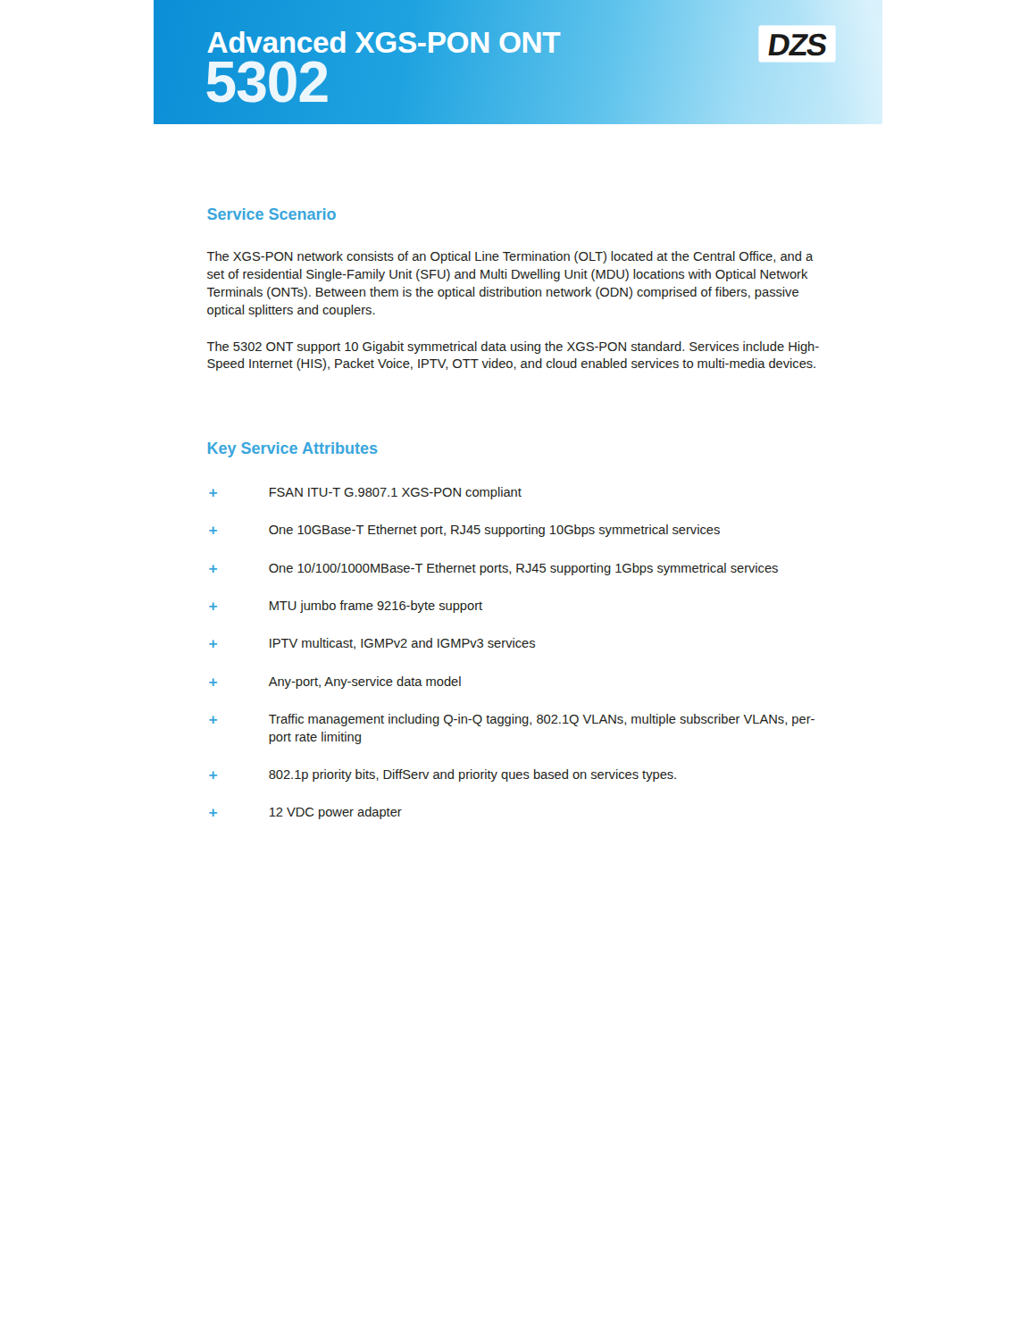Advanced XGS-PON ONT
5302
DZS
Service Scenario
The XGS-PON network consists of an Optical Line Termination (OLT) located at the Central Office, and a set of residential Single-Family Unit (SFU) and Multi Dwelling Unit (MDU) locations with Optical Network Terminals (ONTs). Between them is the optical distribution network (ODN) comprised of fibers, passive optical splitters and couplers.
The 5302 ONT support 10 Gigabit symmetrical data using the XGS-PON standard. Services include High-Speed Internet (HIS), Packet Voice, IPTV, OTT video, and cloud enabled services to multi-media devices.
Key Service Attributes
FSAN ITU-T G.9807.1 XGS-PON compliant
One 10GBase-T Ethernet port, RJ45 supporting 10Gbps symmetrical services
One 10/100/1000MBase-T Ethernet ports, RJ45 supporting 1Gbps symmetrical services
MTU jumbo frame 9216-byte support
IPTV multicast, IGMPv2 and IGMPv3 services
Any-port, Any-service data model
Traffic management including Q-in-Q tagging, 802.1Q VLANs, multiple subscriber VLANs, per-port rate limiting
802.1p priority bits, DiffServ and priority ques based on services types.
12 VDC power adapter